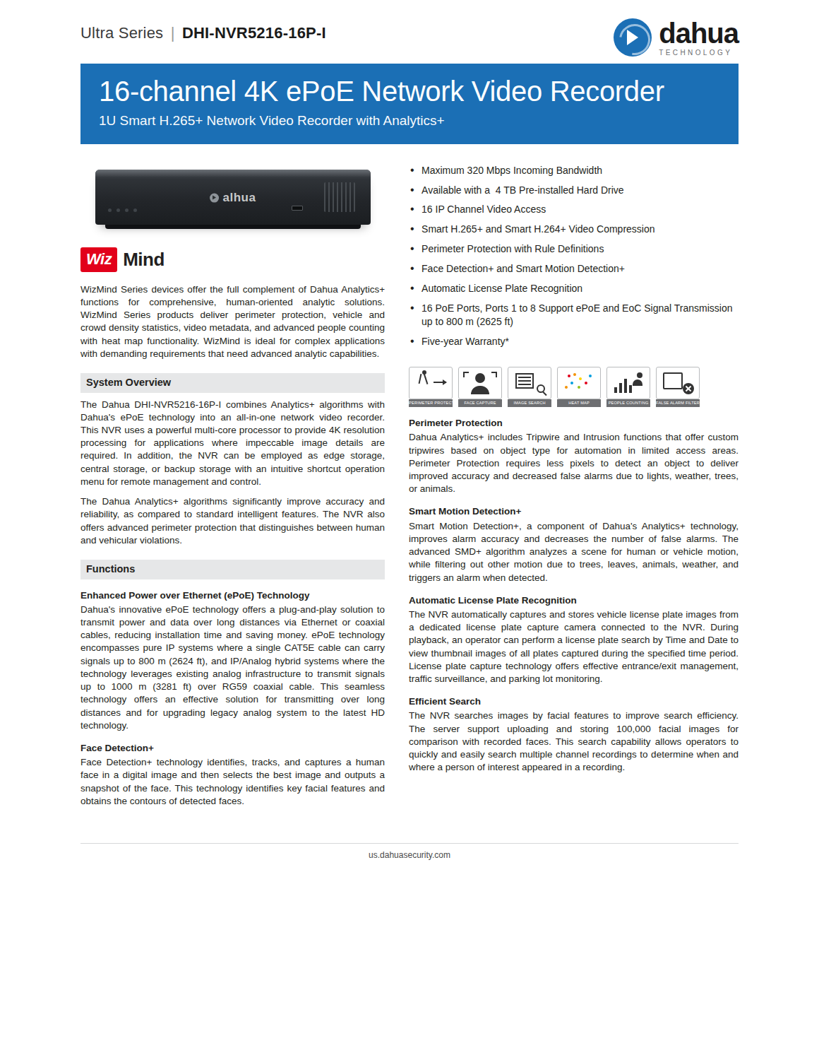Ultra Series | DHI-NVR5216-16P-I
dahua
Technology
16-channel 4K ePoE Network Video Recorder
1U Smart H.265+ Network Video Recorder with Analytics+
alhua
Wiz Mind
WizMind Series devices offer the full complement of Dahua Analytics+ functions for comprehensive, human-oriented analytic solutions. WizMind Series products deliver perimeter protection, vehicle and crowd density statistics, video metadata, and advanced people counting with heat map functionality. WizMind is ideal for complex applications with demanding requirements that need advanced analytic capabilities.
System Overview
The Dahua DHI-NVR5216-16P-I combines Analytics+ algorithms with Dahua's ePoE technology into an all-in-one network video recorder. This NVR uses a powerful multi-core processor to provide 4K resolution processing for applications where impeccable image details are required. In addition, the NVR can be employed as edge storage, central storage, or backup storage with an intuitive shortcut operation menu for remote management and control.
The Dahua Analytics+ algorithms significantly improve accuracy and reliability, as compared to standard intelligent features. The NVR also offers advanced perimeter protection that distinguishes between human and vehicular violations.
Functions
Enhanced Power over Ethernet (ePoE) Technology
Dahua's innovative ePoE technology offers a plug-and-play solution to transmit power and data over long distances via Ethernet or coaxial cables, reducing installation time and saving money. ePoE technology encompasses pure IP systems where a single CAT5E cable can carry signals up to 800 m (2624 ft), and IP/Analog hybrid systems where the technology leverages existing analog infrastructure to transmit signals up to 1000 m (3281 ft) over RG59 coaxial cable. This seamless technology offers an effective solution for transmitting over long distances and for upgrading legacy analog system to the latest HD technology.
Face Detection+
Face Detection+ technology identifies, tracks, and captures a human face in a digital image and then selects the best image and outputs a snapshot of the face. This technology identifies key facial features and obtains the contours of detected faces.
Maximum 320 Mbps Incoming Bandwidth
Available with a 4 TB Pre-installed Hard Drive
16 IP Channel Video Access
Smart H.265+ and Smart H.264+ Video Compression
Perimeter Protection with Rule Definitions
Face Detection+ and Smart Motion Detection+
Automatic License Plate Recognition
16 PoE Ports, Ports 1 to 8 Support ePoE and EoC Signal Transmission up to 800 m (2625 ft)
Five-year Warranty*
Perimeter Protection
Face Capture
Image Search
Heat Map
People Counting
False Alarm Filter
Perimeter Protection
Dahua Analytics+ includes Tripwire and Intrusion functions that offer custom tripwires based on object type for automation in limited access areas. Perimeter Protection requires less pixels to detect an object to deliver improved accuracy and decreased false alarms due to lights, weather, trees, or animals.
Smart Motion Detection+
Smart Motion Detection+, a component of Dahua's Analytics+ technology, improves alarm accuracy and decreases the number of false alarms. The advanced SMD+ algorithm analyzes a scene for human or vehicle motion, while filtering out other motion due to trees, leaves, animals, weather, and triggers an alarm when detected.
Automatic License Plate Recognition
The NVR automatically captures and stores vehicle license plate images from a dedicated license plate capture camera connected to the NVR. During playback, an operator can perform a license plate search by Time and Date to view thumbnail images of all plates captured during the specified time period. License plate capture technology offers effective entrance/exit management, traffic surveillance, and parking lot monitoring.
Efficient Search
The NVR searches images by facial features to improve search efficiency. The server support uploading and storing 100,000 facial images for comparison with recorded faces. This search capability allows operators to quickly and easily search multiple channel recordings to determine when and where a person of interest appeared in a recording.
us.dahuasecurity.com